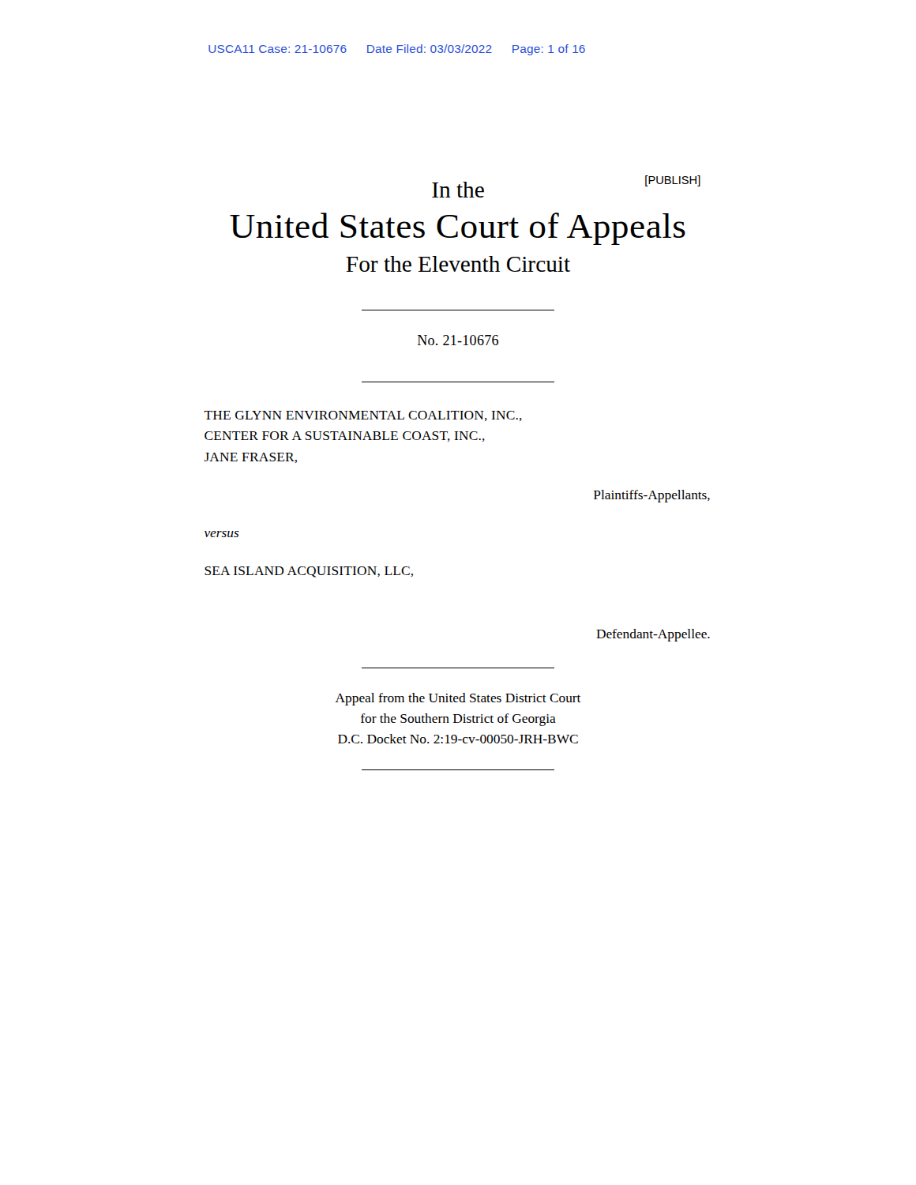USCA11 Case: 21-10676 Date Filed: 03/03/2022 Page: 1 of 16
[PUBLISH]
In the
United States Court of Appeals
For the Eleventh Circuit
No. 21-10676
The Glynn Environmental Coalition, Inc.,
Center for a Sustainable Coast, Inc.,
Jane Fraser,
Plaintiffs-Appellants,
versus
Sea Island Acquisition, LLC,
Defendant-Appellee.
Appeal from the United States District Court
for the Southern District of Georgia
D.C. Docket No. 2:19-cv-00050-JRH-BWC